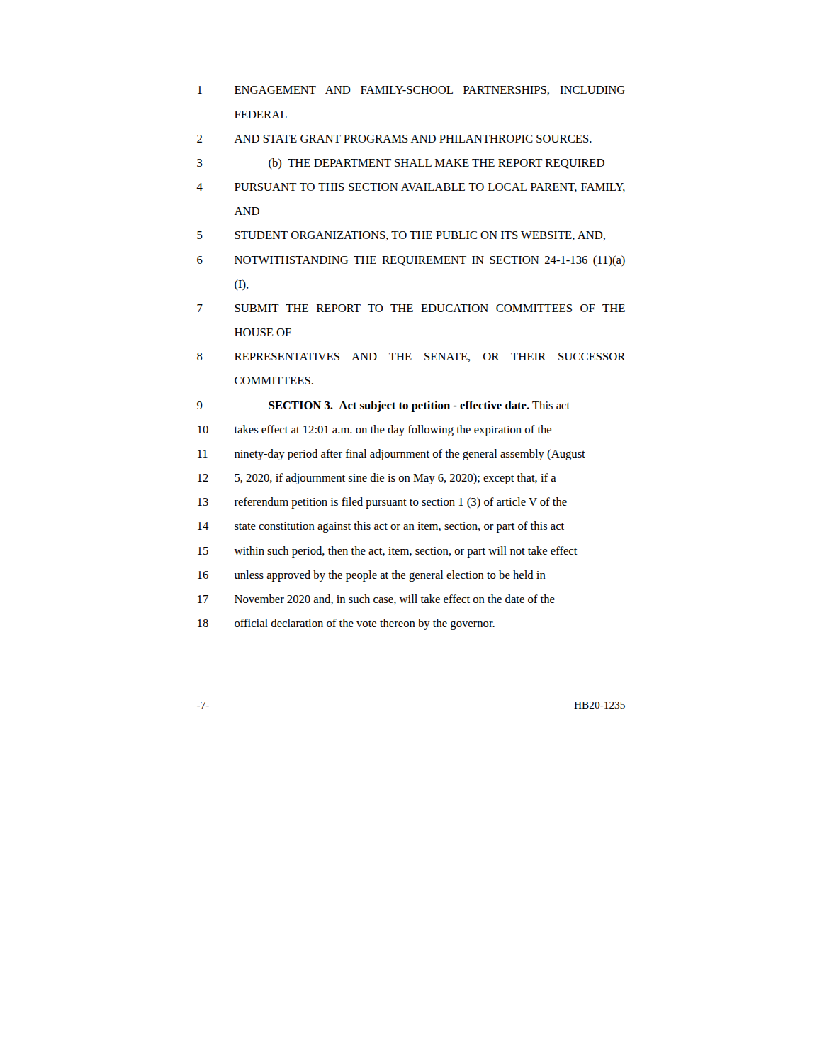| 1 | ENGAGEMENT AND FAMILY-SCHOOL PARTNERSHIPS, INCLUDING FEDERAL |
| 2 | AND STATE GRANT PROGRAMS AND PHILANTHROPIC SOURCES. |
| 3 | (b) THE DEPARTMENT SHALL MAKE THE REPORT REQUIRED |
| 4 | PURSUANT TO THIS SECTION AVAILABLE TO LOCAL PARENT, FAMILY, AND |
| 5 | STUDENT ORGANIZATIONS, TO THE PUBLIC ON ITS WEBSITE, AND, |
| 6 | NOTWITHSTANDING THE REQUIREMENT IN SECTION 24-1-136 (11)(a)(I), |
| 7 | SUBMIT THE REPORT TO THE EDUCATION COMMITTEES OF THE HOUSE OF |
| 8 | REPRESENTATIVES AND THE SENATE, OR THEIR SUCCESSOR COMMITTEES. |
| 9 | SECTION 3. Act subject to petition - effective date. This act |
| 10 | takes effect at 12:01 a.m. on the day following the expiration of the |
| 11 | ninety-day period after final adjournment of the general assembly (August |
| 12 | 5, 2020, if adjournment sine die is on May 6, 2020); except that, if a |
| 13 | referendum petition is filed pursuant to section 1 (3) of article V of the |
| 14 | state constitution against this act or an item, section, or part of this act |
| 15 | within such period, then the act, item, section, or part will not take effect |
| 16 | unless approved by the people at the general election to be held in |
| 17 | November 2020 and, in such case, will take effect on the date of the |
| 18 | official declaration of the vote thereon by the governor. |
-7- HB20-1235